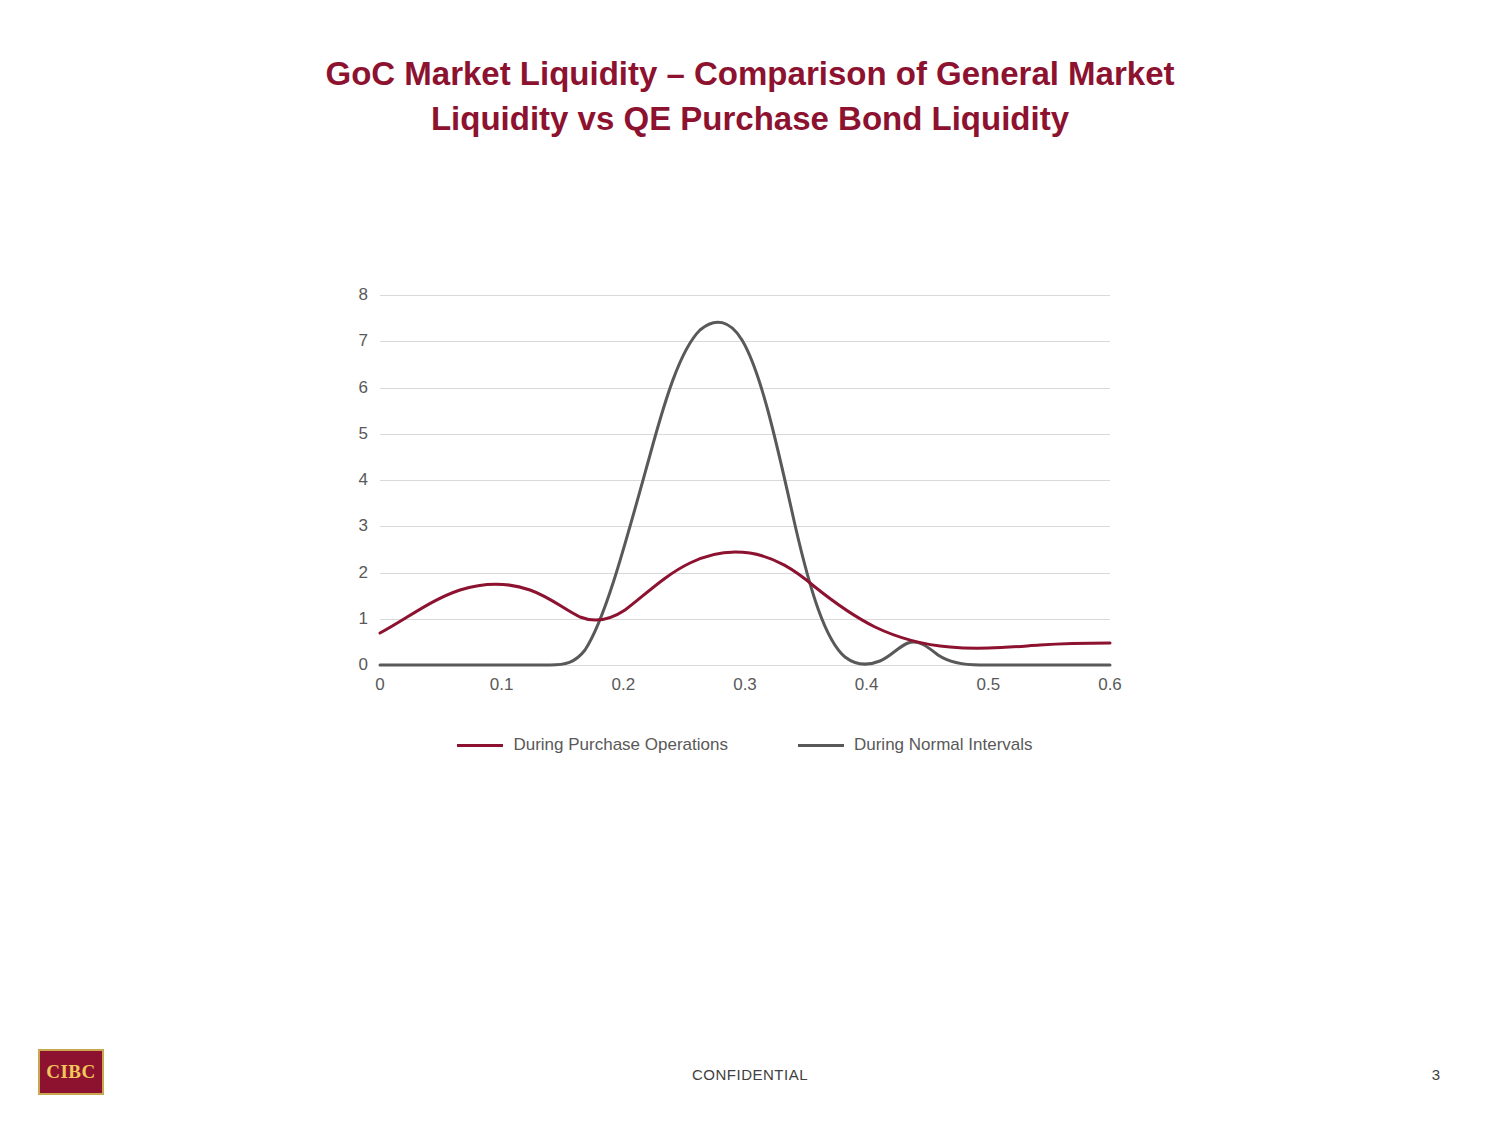GoC Market Liquidity – Comparison of General Market
Liquidity vs QE Purchase Bond Liquidity
8
7
6
5
4
3
2
1
0
0
0.1
0.2
0.3
0.4
0.5
0.6
During Purchase Operations
During Normal Intervals
CONFIDENTIAL
3
CIBC